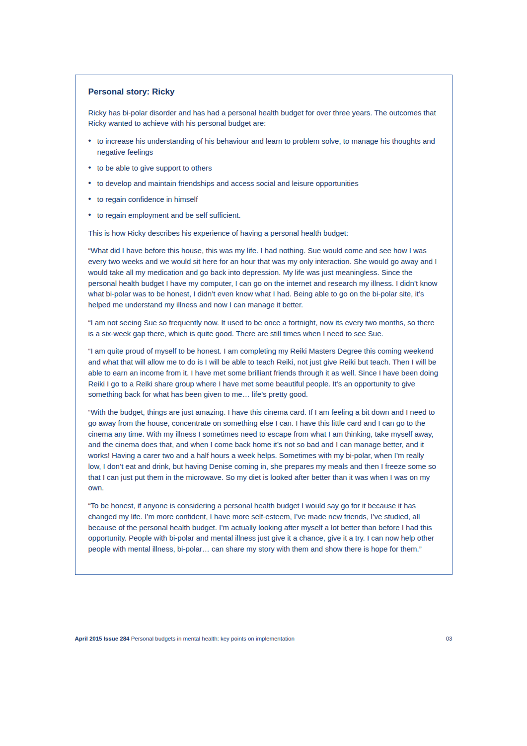Personal story: Ricky
Ricky has bi-polar disorder and has had a personal health budget for over three years. The outcomes that Ricky wanted to achieve with his personal budget are:
to increase his understanding of his behaviour and learn to problem solve, to manage his thoughts and negative feelings
to be able to give support to others
to develop and maintain friendships and access social and leisure opportunities
to regain confidence in himself
to regain employment and be self sufficient.
This is how Ricky describes his experience of having a personal health budget:
“What did I have before this house, this was my life. I had nothing. Sue would come and see how I was every two weeks and we would sit here for an hour that was my only interaction. She would go away and I would take all my medication and go back into depression. My life was just meaningless. Since the personal health budget I have my computer, I can go on the internet and research my illness. I didn’t know what bi-polar was to be honest, I didn’t even know what I had. Being able to go on the bi-polar site, it’s helped me understand my illness and now I can manage it better.
“I am not seeing Sue so frequently now. It used to be once a fortnight, now its every two months, so there is a six-week gap there, which is quite good. There are still times when I need to see Sue.
“I am quite proud of myself to be honest. I am completing my Reiki Masters Degree this coming weekend and what that will allow me to do is I will be able to teach Reiki, not just give Reiki but teach. Then I will be able to earn an income from it. I have met some brilliant friends through it as well. Since I have been doing Reiki I go to a Reiki share group where I have met some beautiful people. It’s an opportunity to give something back for what has been given to me… life’s pretty good.
“With the budget, things are just amazing. I have this cinema card. If I am feeling a bit down and I need to go away from the house, concentrate on something else I can. I have this little card and I can go to the cinema any time. With my illness I sometimes need to escape from what I am thinking, take myself away, and the cinema does that, and when I come back home it’s not so bad and I can manage better, and it works! Having a carer two and a half hours a week helps. Sometimes with my bi-polar, when I’m really low, I don’t eat and drink, but having Denise coming in, she prepares my meals and then I freeze some so that I can just put them in the microwave. So my diet is looked after better than it was when I was on my own.
“To be honest, if anyone is considering a personal health budget I would say go for it because it has changed my life. I’m more confident, I have more self-esteem, I’ve made new friends, I’ve studied, all because of the personal health budget. I’m actually looking after myself a lot better than before I had this opportunity. People with bi-polar and mental illness just give it a chance, give it a try. I can now help other people with mental illness, bi-polar… can share my story with them and show there is hope for them.”
April 2015 Issue 284 Personal budgets in mental health: key points on implementation
03